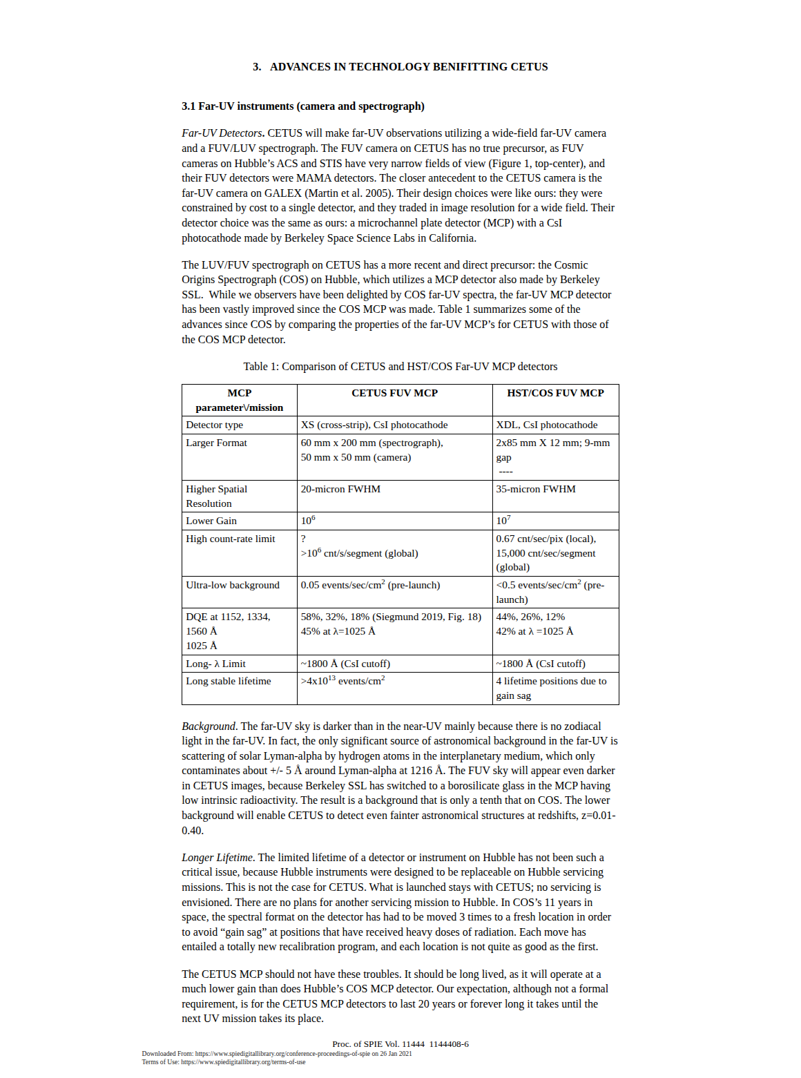3. ADVANCES IN TECHNOLOGY BENIFITTING CETUS
3.1 Far-UV instruments (camera and spectrograph)
Far-UV Detectors. CETUS will make far-UV observations utilizing a wide-field far-UV camera and a FUV/LUV spectrograph. The FUV camera on CETUS has no true precursor, as FUV cameras on Hubble’s ACS and STIS have very narrow fields of view (Figure 1, top-center), and their FUV detectors were MAMA detectors. The closer antecedent to the CETUS camera is the far-UV camera on GALEX (Martin et al. 2005). Their design choices were like ours: they were constrained by cost to a single detector, and they traded in image resolution for a wide field. Their detector choice was the same as ours: a microchannel plate detector (MCP) with a CsI photocathode made by Berkeley Space Science Labs in California.
The LUV/FUV spectrograph on CETUS has a more recent and direct precursor: the Cosmic Origins Spectrograph (COS) on Hubble, which utilizes a MCP detector also made by Berkeley SSL. While we observers have been delighted by COS far-UV spectra, the far-UV MCP detector has been vastly improved since the COS MCP was made. Table 1 summarizes some of the advances since COS by comparing the properties of the far-UV MCP’s for CETUS with those of the COS MCP detector.
Table 1: Comparison of CETUS and HST/COS Far-UV MCP detectors
| MCP parameter\/mission | CETUS FUV MCP | HST/COS FUV MCP |
| --- | --- | --- |
| Detector type | XS (cross-strip), CsI photocathode | XDL, CsI photocathode |
| Larger Format | 60 mm x 200 mm (spectrograph), 50 mm x 50 mm (camera) | 2x85 mm X 12 mm; 9-mm gap ---- |
| Higher Spatial Resolution | 20-micron FWHM | 35-micron FWHM |
| Lower Gain | 10 6 | 10 7 |
| High count-rate limit | ? >10 6 cnt/s/segment (global) | 0.67 cnt/sec/pix (local), 15,000 cnt/sec/segment (global) |
| Ultra-low background | 0.05 events/sec/cm 2 (pre-launch) | <0.5 events/sec/cm 2 (pre-launch) |
| DQE at 1152, 1334, 1560 Å 1025 Å | 58%, 32%, 18% (Siegmund 2019, Fig. 18) 45% at λ=1025 Å | 44%, 26%, 12% 42% at λ =1025 Å |
| Long- λ Limit | ~1800 Å (CsI cutoff) | ~1800 Å (CsI cutoff) |
| Long stable lifetime | >4x10 13 events/cm 2 | 4 lifetime positions due to gain sag |
Background. The far-UV sky is darker than in the near-UV mainly because there is no zodiacal light in the far-UV. In fact, the only significant source of astronomical background in the far-UV is scattering of solar Lyman-alpha by hydrogen atoms in the interplanetary medium, which only contaminates about +/- 5 Å around Lyman-alpha at 1216 Å. The FUV sky will appear even darker in CETUS images, because Berkeley SSL has switched to a borosilicate glass in the MCP having low intrinsic radioactivity. The result is a background that is only a tenth that on COS. The lower background will enable CETUS to detect even fainter astronomical structures at redshifts, z=0.01-0.40.
Longer Lifetime. The limited lifetime of a detector or instrument on Hubble has not been such a critical issue, because Hubble instruments were designed to be replaceable on Hubble servicing missions. This is not the case for CETUS. What is launched stays with CETUS; no servicing is envisioned. There are no plans for another servicing mission to Hubble. In COS’s 11 years in space, the spectral format on the detector has had to be moved 3 times to a fresh location in order to avoid “gain sag” at positions that have received heavy doses of radiation. Each move has entailed a totally new recalibration program, and each location is not quite as good as the first.
The CETUS MCP should not have these troubles. It should be long lived, as it will operate at a much lower gain than does Hubble’s COS MCP detector. Our expectation, although not a formal requirement, is for the CETUS MCP detectors to last 20 years or forever long it takes until the next UV mission takes its place.
Proc. of SPIE Vol. 11444 1144408-6
Downloaded From: https://www.spiedigitallibrary.org/conference-proceedings-of-spie on 26 Jan 2021
Terms of Use: https://www.spiedigitallibrary.org/terms-of-use